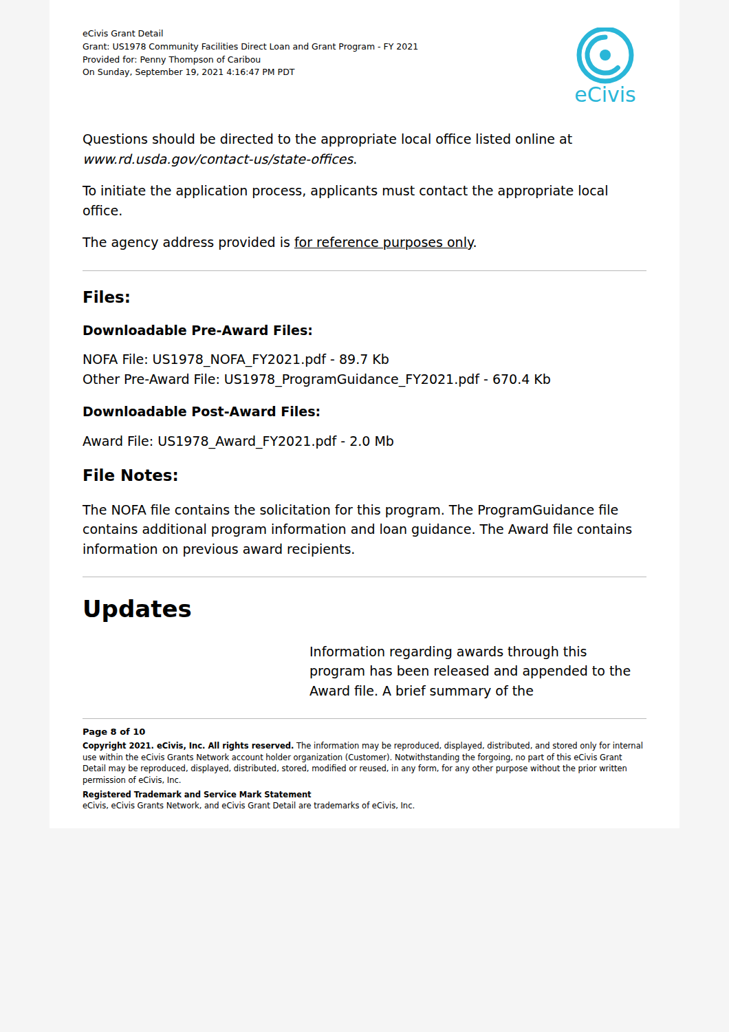eCivis Grant Detail
Grant: US1978 Community Facilities Direct Loan and Grant Program - FY 2021
Provided for: Penny Thompson of Caribou
On Sunday, September 19, 2021 4:16:47 PM PDT
eCivis
Questions should be directed to the appropriate local office listed online at www.rd.usda.gov/contact-us/state-offices.
To initiate the application process, applicants must contact the appropriate local office.
The agency address provided is for reference purposes only.
Files:
Downloadable Pre-Award Files:
NOFA File: US1978_NOFA_FY2021.pdf - 89.7 Kb
Other Pre-Award File: US1978_ProgramGuidance_FY2021.pdf - 670.4 Kb
Downloadable Post-Award Files:
Award File: US1978_Award_FY2021.pdf - 2.0 Mb
File Notes:
The NOFA file contains the solicitation for this program. The ProgramGuidance file contains additional program information and loan guidance. The Award file contains information on previous award recipients.
Updates
Information regarding awards through this program has been released and appended to the Award file. A brief summary of the
Page 8 of 10
Copyright 2021. eCivis, Inc. All rights reserved. The information may be reproduced, displayed, distributed, and stored only for internal use within the eCivis Grants Network account holder organization (Customer). Notwithstanding the forgoing, no part of this eCivis Grant Detail may be reproduced, displayed, distributed, stored, modified or reused, in any form, for any other purpose without the prior written permission of eCivis, Inc. Registered Trademark and Service Mark Statement eCivis, eCivis Grants Network, and eCivis Grant Detail are trademarks of eCivis, Inc.